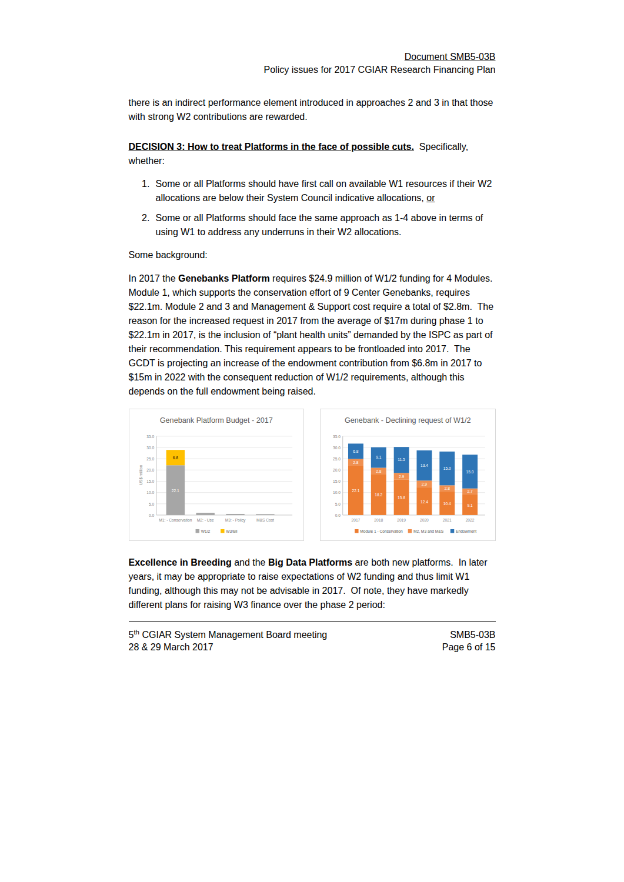Document SMB5-03B
Policy issues for 2017 CGIAR Research Financing Plan
there is an indirect performance element introduced in approaches 2 and 3 in that those with strong W2 contributions are rewarded.
DECISION 3: How to treat Platforms in the face of possible cuts. Specifically, whether:
Some or all Platforms should have first call on available W1 resources if their W2 allocations are below their System Council indicative allocations, or
Some or all Platforms should face the same approach as 1-4 above in terms of using W1 to address any underruns in their W2 allocations.
Some background:
In 2017 the Genebanks Platform requires $24.9 million of W1/2 funding for 4 Modules. Module 1, which supports the conservation effort of 9 Center Genebanks, requires $22.1m. Module 2 and 3 and Management & Support cost require a total of $2.8m. The reason for the increased request in 2017 from the average of $17m during phase 1 to $22.1m in 2017, is the inclusion of “plant health units” demanded by the ISPC as part of their recommendation. This requirement appears to be frontloaded into 2017. The GCDT is projecting an increase of the endowment contribution from $6.8m in 2017 to $15m in 2022 with the consequent reduction of W1/2 requirements, although this depends on the full endowment being raised.
Genebank Platform Budget - 2017
35.0 30.0 25.0 20.0 15.0 10.0 5.0 0.0 US$ million 22.1 6.8 M1: - Conservation M2: - Use M3: - Policy M&S Cost W1/2 W3/Bil
Genebank - Declining request of W1/2
35.0 30.0 25.0 20.0 15.0 10.0 5.0 0.0 22.1 2.8 6.8 18.2 2.8 9.1 15.8 2.9 11.5 12.4 2.9 13.4 10.4 2.8 15.0 9.1 2.7 15.0 2017 2018 2019 2020 2021 2022 Module 1 - Conservation M2, M3 and M&S Endowment
Excellence in Breeding and the Big Data Platforms are both new platforms. In later years, it may be appropriate to raise expectations of W2 funding and thus limit W1 funding, although this may not be advisable in 2017. Of note, they have markedly different plans for raising W3 finance over the phase 2 period:
5th CGIAR System Management Board meeting
28 & 29 March 2017
SMB5-03B
Page 6 of 15